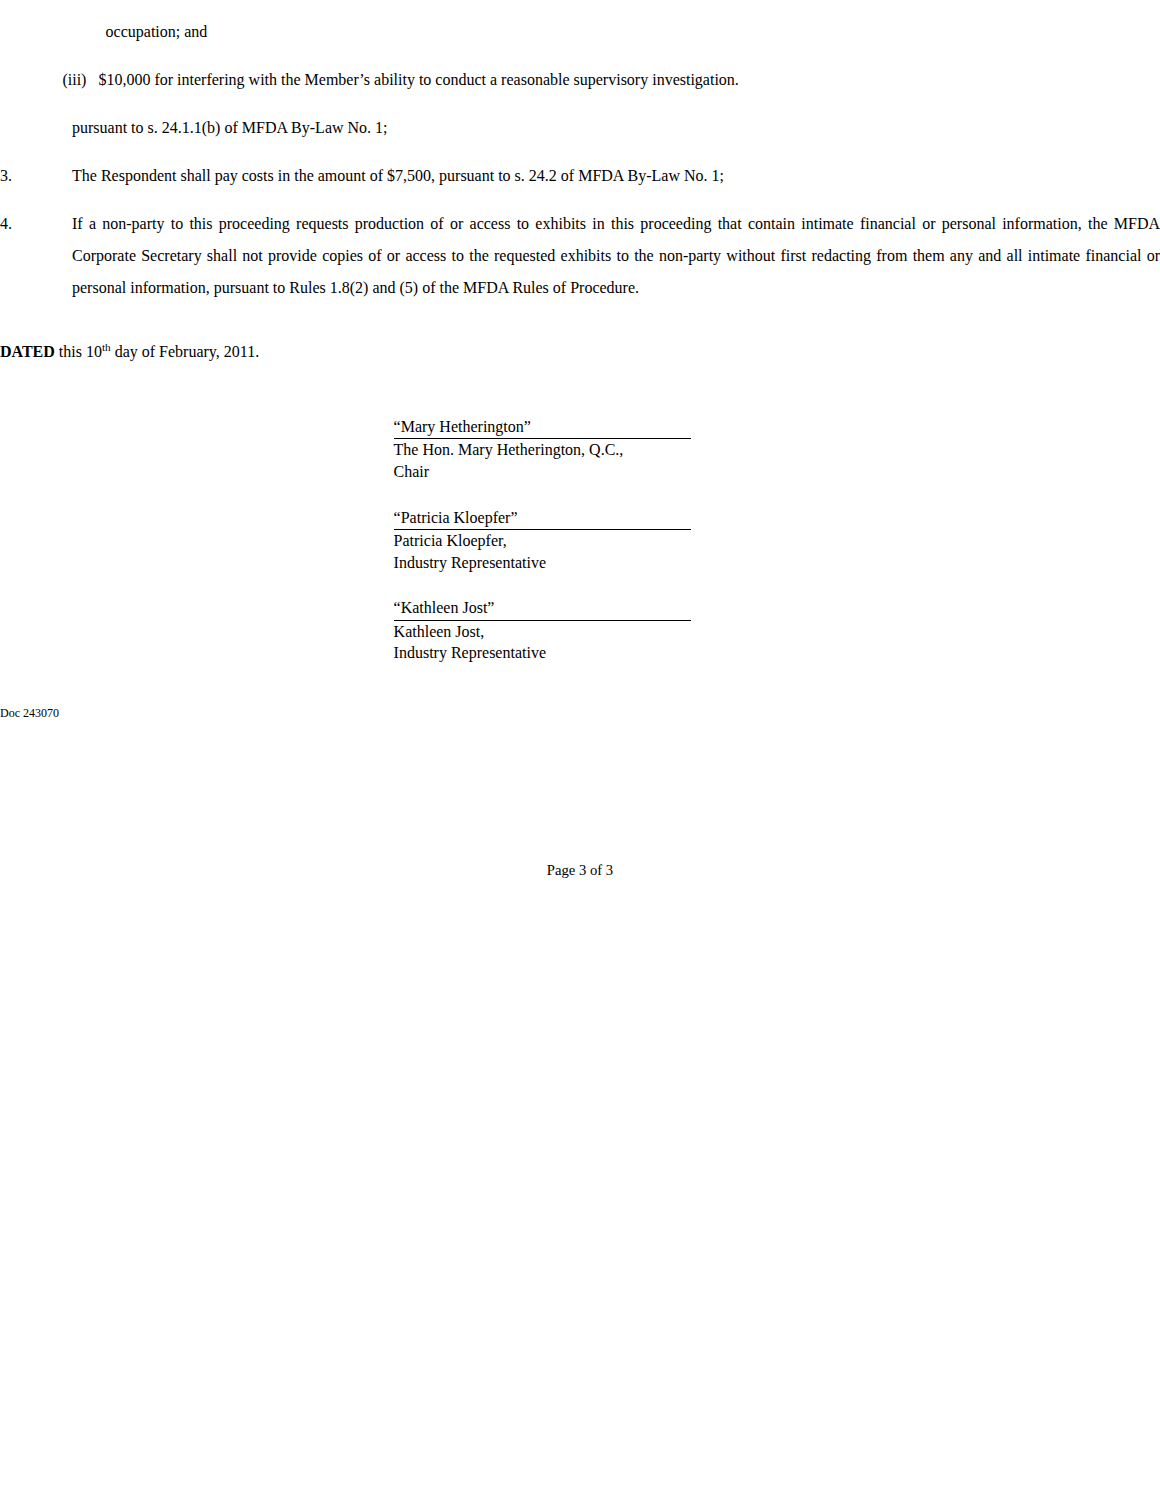occupation; and
(iii) $10,000 for interfering with the Member’s ability to conduct a reasonable supervisory investigation.
pursuant to s. 24.1.1(b) of MFDA By-Law No. 1;
3. The Respondent shall pay costs in the amount of $7,500, pursuant to s. 24.2 of MFDA By-Law No. 1;
4. If a non-party to this proceeding requests production of or access to exhibits in this proceeding that contain intimate financial or personal information, the MFDA Corporate Secretary shall not provide copies of or access to the requested exhibits to the non-party without first redacting from them any and all intimate financial or personal information, pursuant to Rules 1.8(2) and (5) of the MFDA Rules of Procedure.
DATED this 10th day of February, 2011.
“Mary Hetherington” The Hon. Mary Hetherington, Q.C., Chair
“Patricia Kloepfer” Patricia Kloepfer, Industry Representative
“Kathleen Jost” Kathleen Jost, Industry Representative
Doc 243070
Page 3 of 3